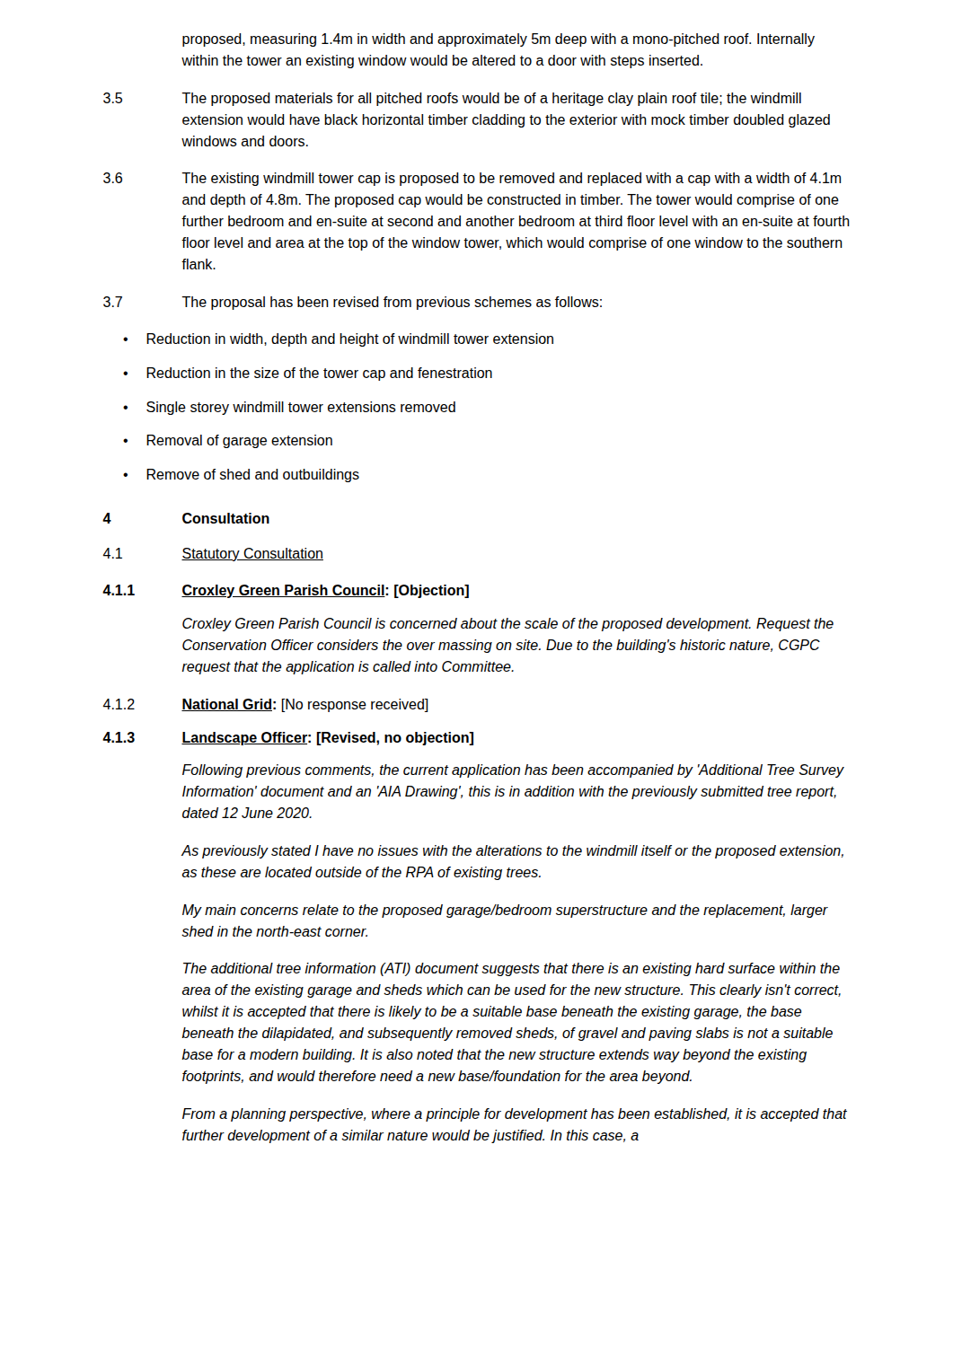proposed, measuring 1.4m in width and approximately 5m deep with a mono-pitched roof. Internally within the tower an existing window would be altered to a door with steps inserted.
3.5
The proposed materials for all pitched roofs would be of a heritage clay plain roof tile; the windmill extension would have black horizontal timber cladding to the exterior with mock timber doubled glazed windows and doors.
3.6
The existing windmill tower cap is proposed to be removed and replaced with a cap with a width of 4.1m and depth of 4.8m. The proposed cap would be constructed in timber. The tower would comprise of one further bedroom and en-suite at second and another bedroom at third floor level with an en-suite at fourth floor level and area at the top of the window tower, which would comprise of one window to the southern flank.
3.7
The proposal has been revised from previous schemes as follows:
Reduction in width, depth and height of windmill tower extension
Reduction in the size of the tower cap and fenestration
Single storey windmill tower extensions removed
Removal of garage extension
Remove of shed and outbuildings
4
Consultation
4.1
Statutory Consultation
4.1.1
Croxley Green Parish Council: [Objection]
Croxley Green Parish Council is concerned about the scale of the proposed development. Request the Conservation Officer considers the over massing on site. Due to the building's historic nature, CGPC request that the application is called into Committee.
4.1.2
National Grid: [No response received]
4.1.3
Landscape Officer: [Revised, no objection]
Following previous comments, the current application has been accompanied by 'Additional Tree Survey Information' document and an 'AIA Drawing', this is in addition with the previously submitted tree report, dated 12 June 2020.
As previously stated I have no issues with the alterations to the windmill itself or the proposed extension, as these are located outside of the RPA of existing trees.
My main concerns relate to the proposed garage/bedroom superstructure and the replacement, larger shed in the north-east corner.
The additional tree information (ATI) document suggests that there is an existing hard surface within the area of the existing garage and sheds which can be used for the new structure. This clearly isn't correct, whilst it is accepted that there is likely to be a suitable base beneath the existing garage, the base beneath the dilapidated, and subsequently removed sheds, of gravel and paving slabs is not a suitable base for a modern building. It is also noted that the new structure extends way beyond the existing footprints, and would therefore need a new base/foundation for the area beyond.
From a planning perspective, where a principle for development has been established, it is accepted that further development of a similar nature would be justified. In this case, a